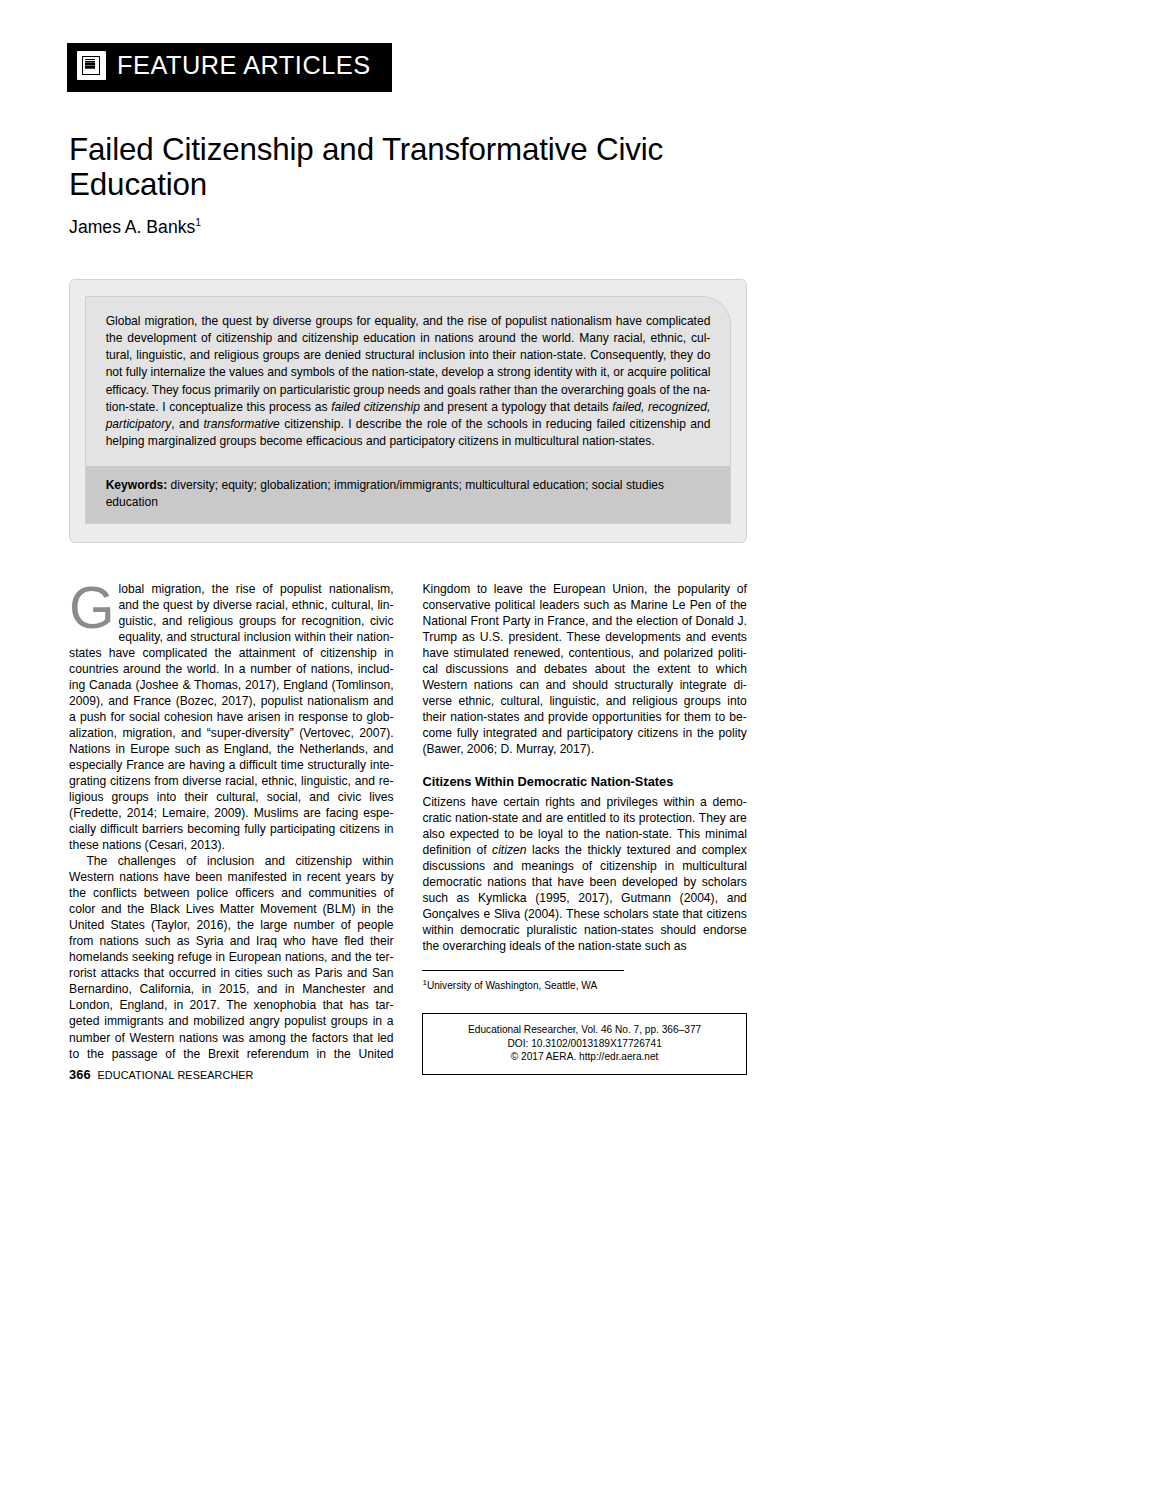FEATURE ARTICLES
Failed Citizenship and Transformative Civic Education
James A. Banks1
Global migration, the quest by diverse groups for equality, and the rise of populist nationalism have complicated the development of citizenship and citizenship education in nations around the world. Many racial, ethnic, cultural, linguistic, and religious groups are denied structural inclusion into their nation-state. Consequently, they do not fully internalize the values and symbols of the nation-state, develop a strong identity with it, or acquire political efficacy. They focus primarily on particularistic group needs and goals rather than the overarching goals of the nation-state. I conceptualize this process as failed citizenship and present a typology that details failed, recognized, participatory, and transformative citizenship. I describe the role of the schools in reducing failed citizenship and helping marginalized groups become efficacious and participatory citizens in multicultural nation-states.
Keywords: diversity; equity; globalization; immigration/immigrants; multicultural education; social studies education
Global migration, the rise of populist nationalism, and the quest by diverse racial, ethnic, cultural, linguistic, and religious groups for recognition, civic equality, and structural inclusion within their nation-states have complicated the attainment of citizenship in countries around the world. In a number of nations, including Canada (Joshee & Thomas, 2017), England (Tomlinson, 2009), and France (Bozec, 2017), populist nationalism and a push for social cohesion have arisen in response to globalization, migration, and “super-diversity” (Vertovec, 2007). Nations in Europe such as England, the Netherlands, and especially France are having a difficult time structurally integrating citizens from diverse racial, ethnic, linguistic, and religious groups into their cultural, social, and civic lives (Fredette, 2014; Lemaire, 2009). Muslims are facing especially difficult barriers becoming fully participating citizens in these nations (Cesari, 2013).
The challenges of inclusion and citizenship within Western nations have been manifested in recent years by the conflicts between police officers and communities of color and the Black Lives Matter Movement (BLM) in the United States (Taylor, 2016), the large number of people from nations such as Syria and Iraq who have fled their homelands seeking refuge in European nations, and the terrorist attacks that occurred in cities such as Paris and San Bernardino, California, in 2015, and in Manchester and London, England, in 2017. The xenophobia that has targeted immigrants and mobilized angry populist groups in a number of Western nations was among the factors that led to the passage of the Brexit referendum in the United Kingdom to leave the European Union, the popularity of conservative political leaders such as Marine Le Pen of the National Front Party in France, and the election of Donald J. Trump as U.S. president. These developments and events have stimulated renewed, contentious, and polarized political discussions and debates about the extent to which Western nations can and should structurally integrate diverse ethnic, cultural, linguistic, and religious groups into their nation-states and provide opportunities for them to become fully integrated and participatory citizens in the polity (Bawer, 2006; D. Murray, 2017).
Citizens Within Democratic Nation-States
Citizens have certain rights and privileges within a democratic nation-state and are entitled to its protection. They are also expected to be loyal to the nation-state. This minimal definition of citizen lacks the thickly textured and complex discussions and meanings of citizenship in multicultural democratic nations that have been developed by scholars such as Kymlicka (1995, 2017), Gutmann (2004), and Gonçalves e Sliva (2004). These scholars state that citizens within democratic pluralistic nation-states should endorse the overarching ideals of the nation-state such as
1University of Washington, Seattle, WA
Educational Researcher, Vol. 46 No. 7, pp. 366–377
DOI: 10.3102/0013189X17726741
© 2017 AERA. http://edr.aera.net
366 EDUCATIONAL RESEARCHER